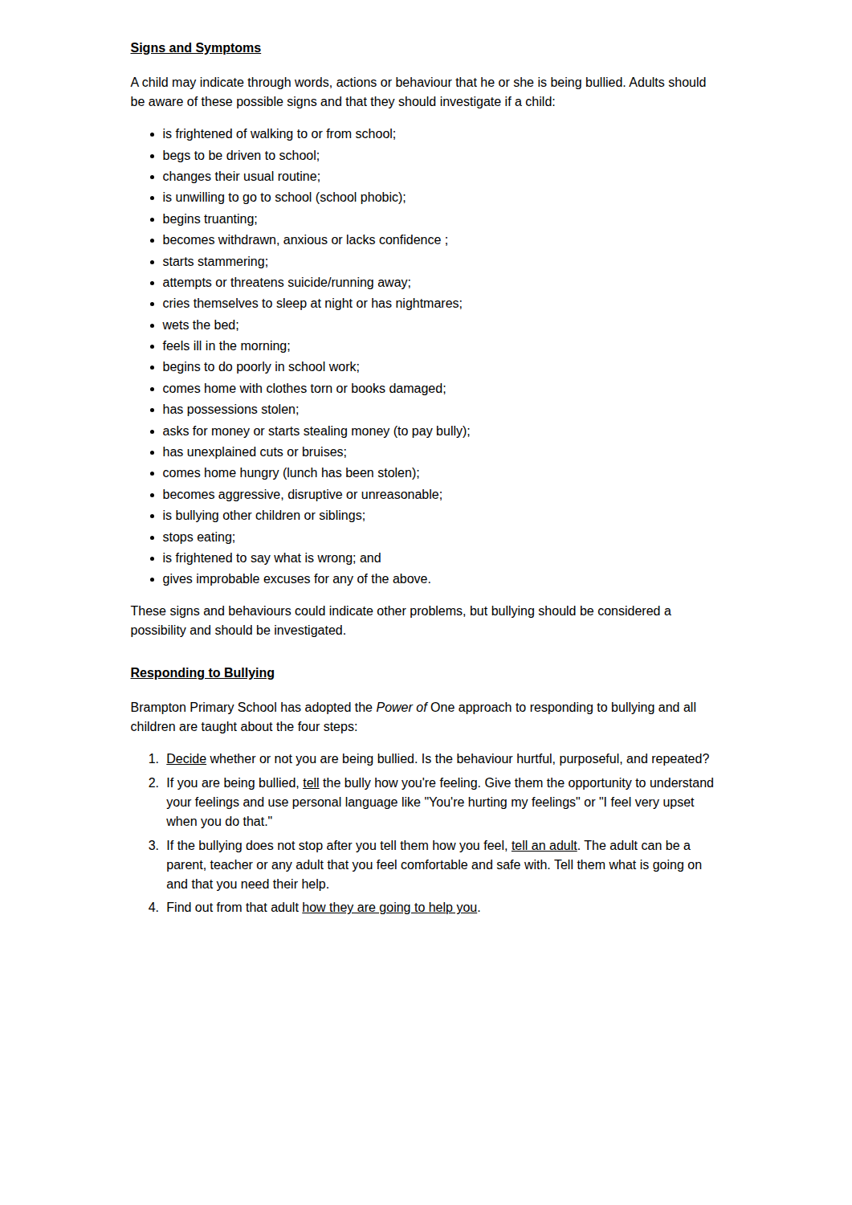Signs and Symptoms
A child may indicate through words, actions or behaviour that he or she is being bullied. Adults should be aware of these possible signs and that they should investigate if a child:
is frightened of walking to or from school;
begs to be driven to school;
changes their usual routine;
is unwilling to go to school (school phobic);
begins truanting;
becomes withdrawn, anxious or lacks confidence ;
starts stammering;
attempts or threatens suicide/running away;
cries themselves to sleep at night or has nightmares;
wets the bed;
feels ill in the morning;
begins to do poorly in school work;
comes home with clothes torn or books damaged;
has possessions stolen;
asks for money or starts stealing money (to pay bully);
has unexplained cuts or bruises;
comes home hungry (lunch has been stolen);
becomes aggressive, disruptive or unreasonable;
is bullying other children or siblings;
stops eating;
is frightened to say what is wrong; and
gives improbable excuses for any of the above.
These signs and behaviours could indicate other problems, but bullying should be considered a possibility and should be investigated.
Responding to Bullying
Brampton Primary School has adopted the Power of One approach to responding to bullying and all children are taught about the four steps:
Decide whether or not you are being bullied. Is the behaviour hurtful, purposeful, and repeated?
If you are being bullied, tell the bully how you're feeling. Give them the opportunity to understand your feelings and use personal language like "You're hurting my feelings" or "I feel very upset when you do that."
If the bullying does not stop after you tell them how you feel, tell an adult. The adult can be a parent, teacher or any adult that you feel comfortable and safe with. Tell them what is going on and that you need their help.
Find out from that adult how they are going to help you.